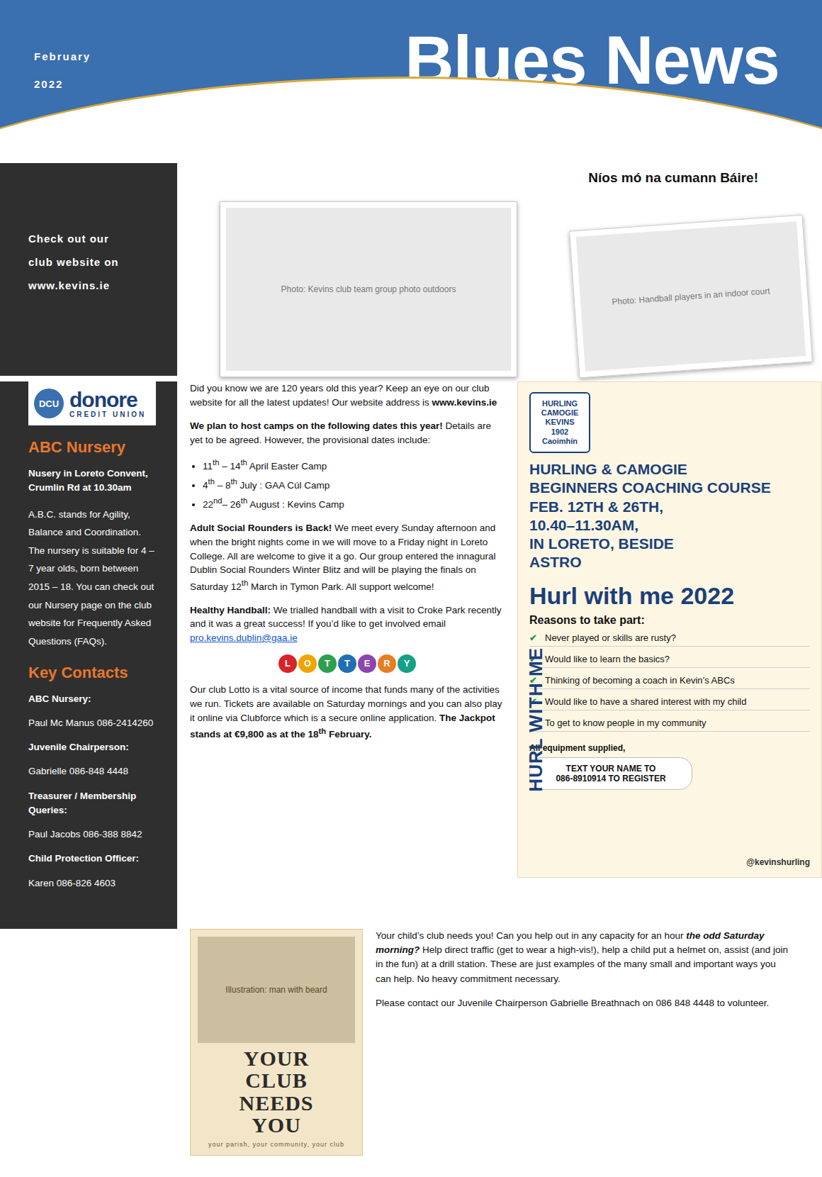February
2022
Blues News
Check out our
club website on
www.kevins.ie
Níos mó na cumann Báire!
Photo: Kevins club team group photo outdoors
Photo: Handball players in an indoor court
DCU
donore
CREDIT UNION
ABC Nursery
Nusery in Loreto Convent,
Crumlin Rd at 10.30am
A.B.C. stands for Agility, Balance and Coordination. The nursery is suitable for 4 – 7 year olds, born between 2015 – 18. You can check out our Nursery page on the club website for Frequently Asked Questions (FAQs).
Key Contacts
ABC Nursery:
Paul Mc Manus 086-2414260
Juvenile Chairperson:
Gabrielle 086-848 4448
Treasurer / Membership Queries:
Paul Jacobs 086-388 8842
Child Protection Officer:
Karen 086-826 4603
Did you know we are 120 years old this year? Keep an eye on our club website for all the latest updates! Our website address is www.kevins.ie
We plan to host camps on the following dates this year! Details are yet to be agreed. However, the provisional dates include:
11th – 14th April Easter Camp
4th – 8th July : GAA Cúl Camp
22nd– 26th August : Kevins Camp
Adult Social Rounders is Back! We meet every Sunday afternoon and when the bright nights come in we will move to a Friday night in Loreto College. All are welcome to give it a go. Our group entered the innagural Dublin Social Rounders Winter Blitz and will be playing the finals on Saturday 12th March in Tymon Park. All support welcome!
Healthy Handball: We trialled handball with a visit to Croke Park recently and it was a great success! If you’d like to get involved email pro.kevins.dublin@gaa.ie
LOTTERY
Our club Lotto is a vital source of income that funds many of the activities we run. Tickets are available on Saturday mornings and you can also play it online via Clubforce which is a secure online application. The Jackpot stands at €9,800 as at the 18th February.
HURLING
CAMOGIE
KEVINS
1902
Caoimhín
Hurling & Camogie
Beginners Coaching Course
Feb. 12th & 26th,
10.40–11.30am,
in Loreto, beside
Astro
Hurl with me 2022
Reasons to take part:
Never played or skills are rusty?
Would like to learn the basics?
Thinking of becoming a coach in Kevin’s ABCs
Would like to have a shared interest with my child
To get to know people in my community
All equipment supplied,
TEXT YOUR NAME TO
086-8910914 TO REGISTER
HURL WITH ME
@kevinshurling
Illustration: man with beard
YOUR
CLUB
NEEDS
YOU
your parish, your community, your club
Your child’s club needs you! Can you help out in any capacity for an hour the odd Saturday morning? Help direct traffic (get to wear a high-vis!), help a child put a helmet on, assist (and join in the fun) at a drill station. These are just examples of the many small and important ways you can help. No heavy commitment necessary.
Please contact our Juvenile Chairperson Gabrielle Breathnach on 086 848 4448 to volunteer.